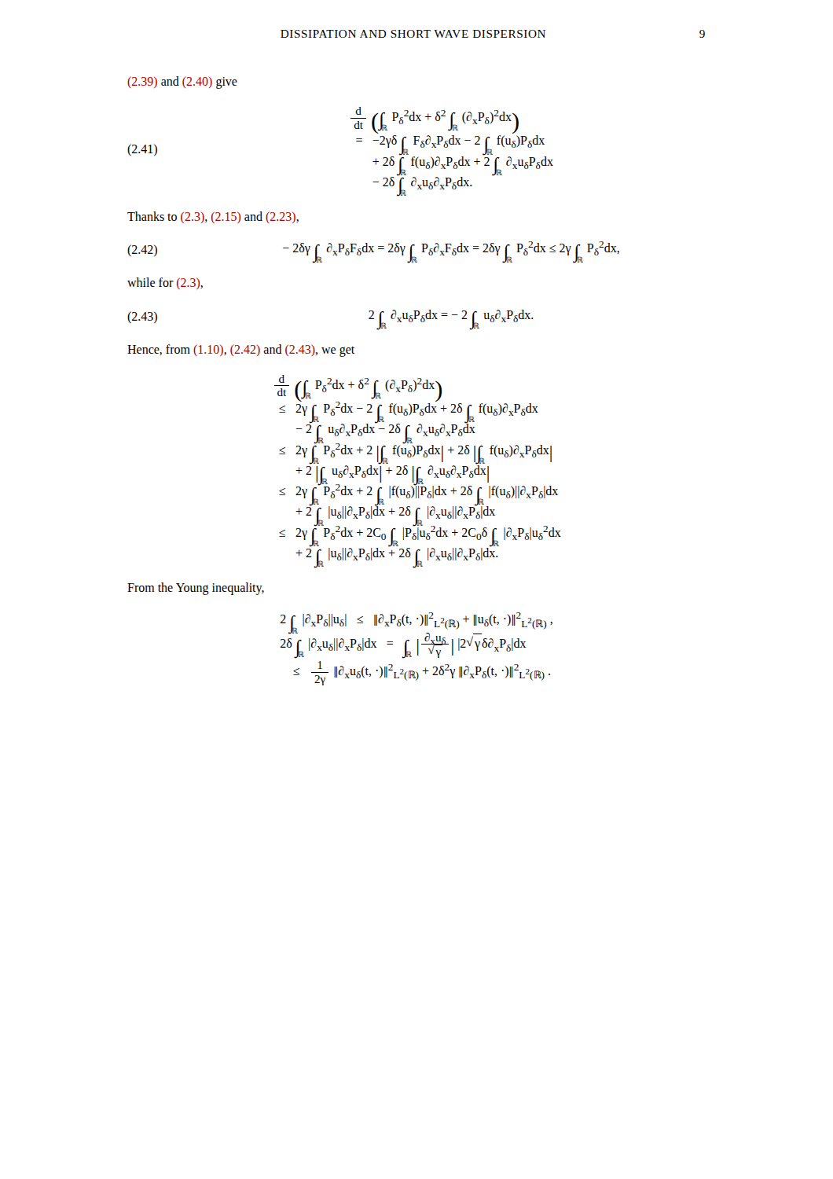DISSIPATION AND SHORT WAVE DISPERSION 9
(2.39) and (2.40) give
(2.41)
ddt (∫ℝ Pδ2dx + δ2 ∫ℝ (∂xPδ)2dx)
= −2γδ ∫ℝ Fδ∂xPδdx − 2 ∫ℝ f(uδ)Pδdx
+ 2δ ∫ℝ f(uδ)∂xPδdx + 2 ∫ℝ ∂xuδPδdx
− 2δ ∫ℝ ∂xuδ∂xPδdx.
Thanks to (2.3), (2.15) and (2.23),
(2.42)
− 2δγ ∫ℝ ∂xPδFδdx = 2δγ ∫ℝ Pδ∂xFδdx = 2δγ ∫ℝ Pδ2dx ≤ 2γ ∫ℝ Pδ2dx,
while for (2.3),
(2.43)
2 ∫ℝ ∂xuδPδdx = − 2 ∫ℝ uδ∂xPδdx.
Hence, from (1.10), (2.42) and (2.43), we get
ddt (∫ℝ Pδ2dx + δ2 ∫ℝ (∂xPδ)2dx)
≤ 2γ ∫ℝ Pδ2dx − 2 ∫ℝ f(uδ)Pδdx + 2δ ∫ℝ f(uδ)∂xPδdx
− 2 ∫ℝ uδ∂xPδdx − 2δ ∫ℝ ∂xuδ∂xPδdx
≤ 2γ ∫ℝ Pδ2dx + 2 |∫ℝ f(uδ)Pδdx| + 2δ |∫ℝ f(uδ)∂xPδdx|
+ 2 |∫ℝ uδ∂xPδdx| + 2δ |∫ℝ ∂xuδ∂xPδdx|
≤ 2γ ∫ℝ Pδ2dx + 2 ∫ℝ |f(uδ)||Pδ|dx + 2δ ∫ℝ |f(uδ)||∂xPδ|dx
+ 2 ∫ℝ |uδ||∂xPδ|dx + 2δ ∫ℝ |∂xuδ||∂xPδ|dx
≤ 2γ ∫ℝ Pδ2dx + 2C0 ∫ℝ |Pδ|uδ2dx + 2C0δ ∫ℝ |∂xPδ|uδ2dx
+ 2 ∫ℝ |uδ||∂xPδ|dx + 2δ ∫ℝ |∂xuδ||∂xPδ|dx.
From the Young inequality,
2 ∫ℝ |∂xPδ||uδ| ≤ ‖∂xPδ(t, ·)‖2L2(ℝ) + ‖uδ(t, ·)‖2L2(ℝ) ,
2δ ∫ℝ |∂xuδ||∂xPδ|dx = ∫ℝ |∂xuδ γ| |2γδ∂xPδ|dx
≤ 12γ ‖∂xuδ(t, ·)‖2L2(ℝ) + 2δ2γ ‖∂xPδ(t, ·)‖2L2(ℝ) .